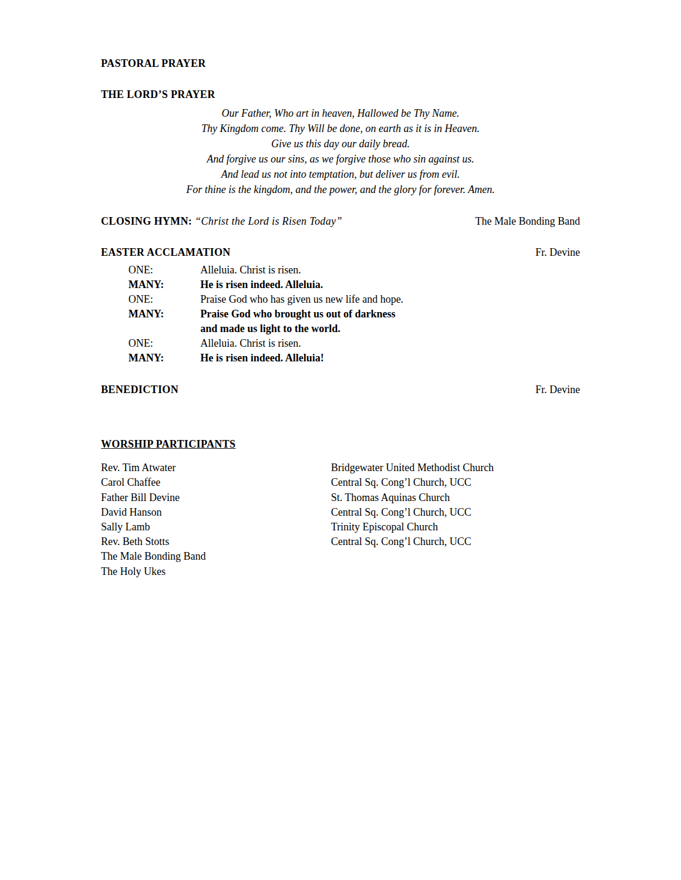PASTORAL PRAYER
THE LORD’S PRAYER
Our Father, Who art in heaven, Hallowed be Thy Name.
Thy Kingdom come. Thy Will be done, on earth as it is in Heaven.
Give us this day our daily bread.
And forgive us our sins, as we forgive those who sin against us.
And lead us not into temptation, but deliver us from evil.
For thine is the kingdom, and the power, and the glory for forever. Amen.
CLOSING HYMN: “Christ the Lord is Risen Today”
The Male Bonding Band
EASTER ACCLAMATION
Fr. Devine
| ONE: | Alleluia. Christ is risen. |
| MANY: | He is risen indeed. Alleluia. |
| ONE: | Praise God who has given us new life and hope. |
| MANY: | Praise God who brought us out of darkness and made us light to the world. |
| ONE: | Alleluia. Christ is risen. |
| MANY: | He is risen indeed. Alleluia! |
BENEDICTION
Fr. Devine
WORSHIP PARTICIPANTS
| Rev. Tim Atwater | Bridgewater United Methodist Church |
| Carol Chaffee | Central Sq. Cong’l Church, UCC |
| Father Bill Devine | St. Thomas Aquinas Church |
| David Hanson | Central Sq. Cong’l Church, UCC |
| Sally Lamb | Trinity Episcopal Church |
| Rev. Beth Stotts | Central Sq. Cong’l Church, UCC |
| The Male Bonding Band | |
| The Holy Ukes | |